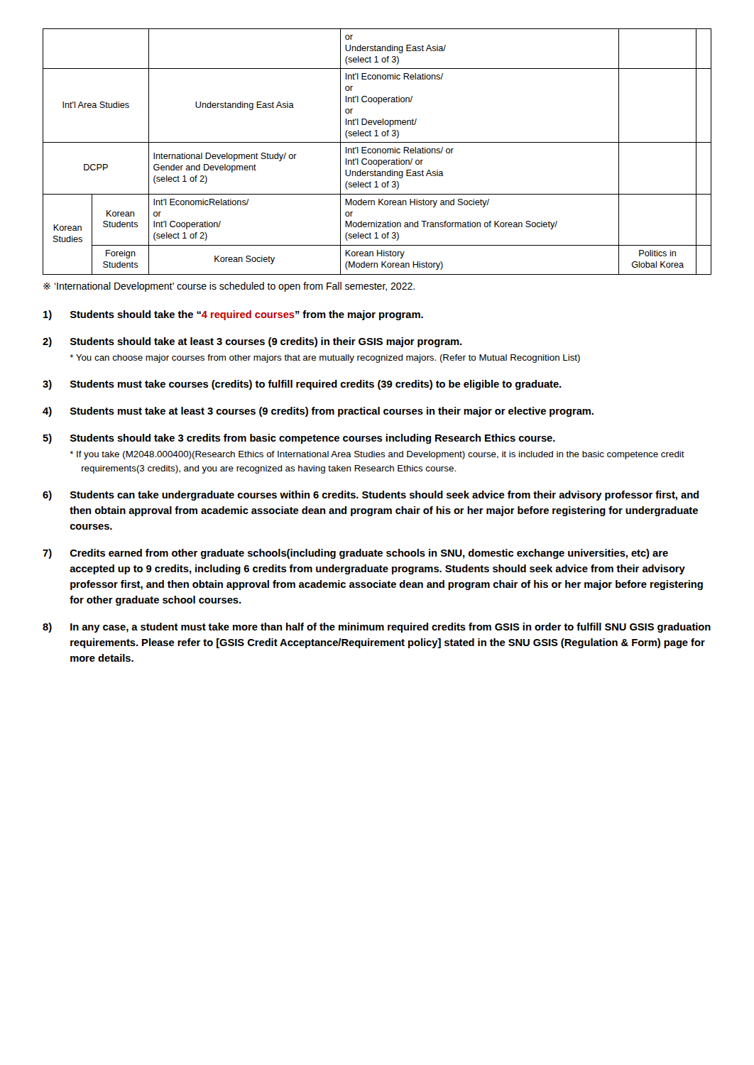| | | or Understanding East Asia/ (select 1 of 3) | | |
| Int'l Area Studies | Understanding East Asia | Int'l Economic Relations/ or Int'l Cooperation/ or Int'l Development/ (select 1 of 3) | | |
| DCPP | International Development Study/ or Gender and Development (select 1 of 2) | Int'l Economic Relations/ or Int'l Cooperation/ or Understanding East Asia (select 1 of 3) | | |
| Korean Studies | Korean Students | Int'l EconomicRelations/ or Int'l Cooperation/ (select 1 of 2) | Modern Korean History and Society/ or Modernization and Transformation of Korean Society/ (select 1 of 3) | | |
| Foreign Students | Korean Society | Korean History (Modern Korean History) | Politics in Global Korea | |
※ ‘International Development’ course is scheduled to open from Fall semester, 2022.
1) Students should take the “4 required courses” from the major program.
2) Students should take at least 3 courses (9 credits) in their GSIS major program.
* You can choose major courses from other majors that are mutually recognized majors. (Refer to Mutual Recognition List)
3) Students must take courses (credits) to fulfill required credits (39 credits) to be eligible to graduate.
4) Students must take at least 3 courses (9 credits) from practical courses in their major or elective program.
5) Students should take 3 credits from basic competence courses including Research Ethics course.
* If you take (M2048.000400)(Research Ethics of International Area Studies and Development) course, it is included in the basic competence credit requirements(3 credits), and you are recognized as having taken Research Ethics course.
6) Students can take undergraduate courses within 6 credits. Students should seek advice from their advisory professor first, and then obtain approval from academic associate dean and program chair of his or her major before registering for undergraduate courses.
7) Credits earned from other graduate schools(including graduate schools in SNU, domestic exchange universities, etc) are accepted up to 9 credits, including 6 credits from undergraduate programs. Students should seek advice from their advisory professor first, and then obtain approval from academic associate dean and program chair of his or her major before registering for other graduate school courses.
8) In any case, a student must take more than half of the minimum required credits from GSIS in order to fulfill SNU GSIS graduation requirements. Please refer to [GSIS Credit Acceptance/Requirement policy] stated in the SNU GSIS (Regulation & Form) page for more details.